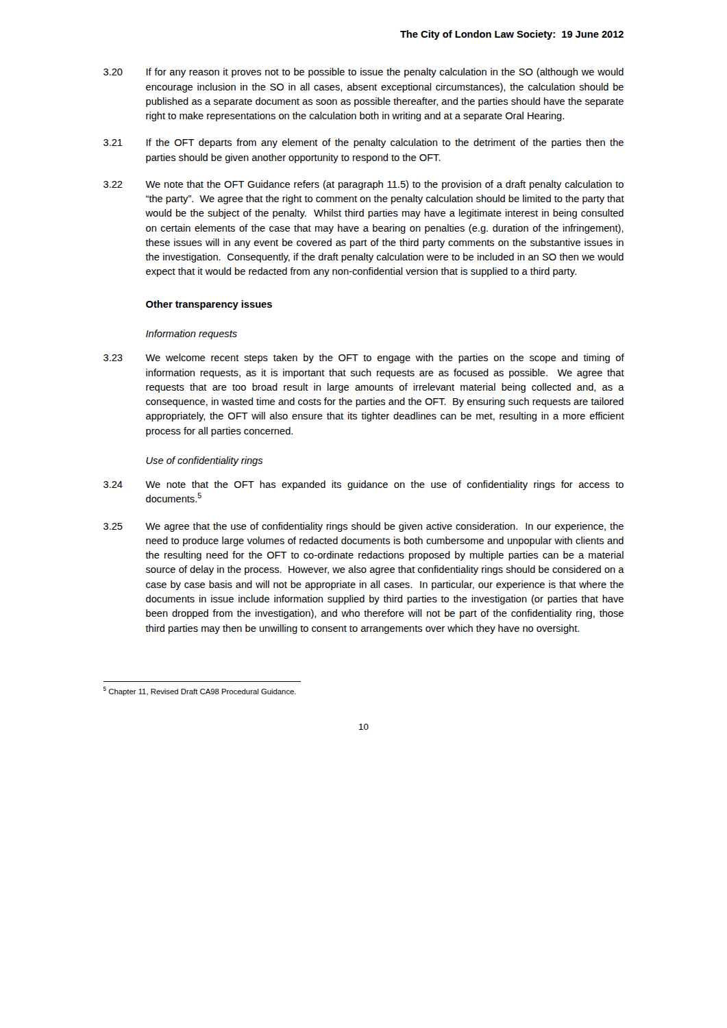The City of London Law Society: 19 June 2012
3.20
If for any reason it proves not to be possible to issue the penalty calculation in the SO (although we would encourage inclusion in the SO in all cases, absent exceptional circumstances), the calculation should be published as a separate document as soon as possible thereafter, and the parties should have the separate right to make representations on the calculation both in writing and at a separate Oral Hearing.
3.21
If the OFT departs from any element of the penalty calculation to the detriment of the parties then the parties should be given another opportunity to respond to the OFT.
3.22
We note that the OFT Guidance refers (at paragraph 11.5) to the provision of a draft penalty calculation to “the party”. We agree that the right to comment on the penalty calculation should be limited to the party that would be the subject of the penalty. Whilst third parties may have a legitimate interest in being consulted on certain elements of the case that may have a bearing on penalties (e.g. duration of the infringement), these issues will in any event be covered as part of the third party comments on the substantive issues in the investigation. Consequently, if the draft penalty calculation were to be included in an SO then we would expect that it would be redacted from any non-confidential version that is supplied to a third party.
Other transparency issues
Information requests
3.23
We welcome recent steps taken by the OFT to engage with the parties on the scope and timing of information requests, as it is important that such requests are as focused as possible. We agree that requests that are too broad result in large amounts of irrelevant material being collected and, as a consequence, in wasted time and costs for the parties and the OFT. By ensuring such requests are tailored appropriately, the OFT will also ensure that its tighter deadlines can be met, resulting in a more efficient process for all parties concerned.
Use of confidentiality rings
3.24
We note that the OFT has expanded its guidance on the use of confidentiality rings for access to documents.5
3.25
We agree that the use of confidentiality rings should be given active consideration. In our experience, the need to produce large volumes of redacted documents is both cumbersome and unpopular with clients and the resulting need for the OFT to co-ordinate redactions proposed by multiple parties can be a material source of delay in the process. However, we also agree that confidentiality rings should be considered on a case by case basis and will not be appropriate in all cases. In particular, our experience is that where the documents in issue include information supplied by third parties to the investigation (or parties that have been dropped from the investigation), and who therefore will not be part of the confidentiality ring, those third parties may then be unwilling to consent to arrangements over which they have no oversight.
5 Chapter 11, Revised Draft CA98 Procedural Guidance.
10